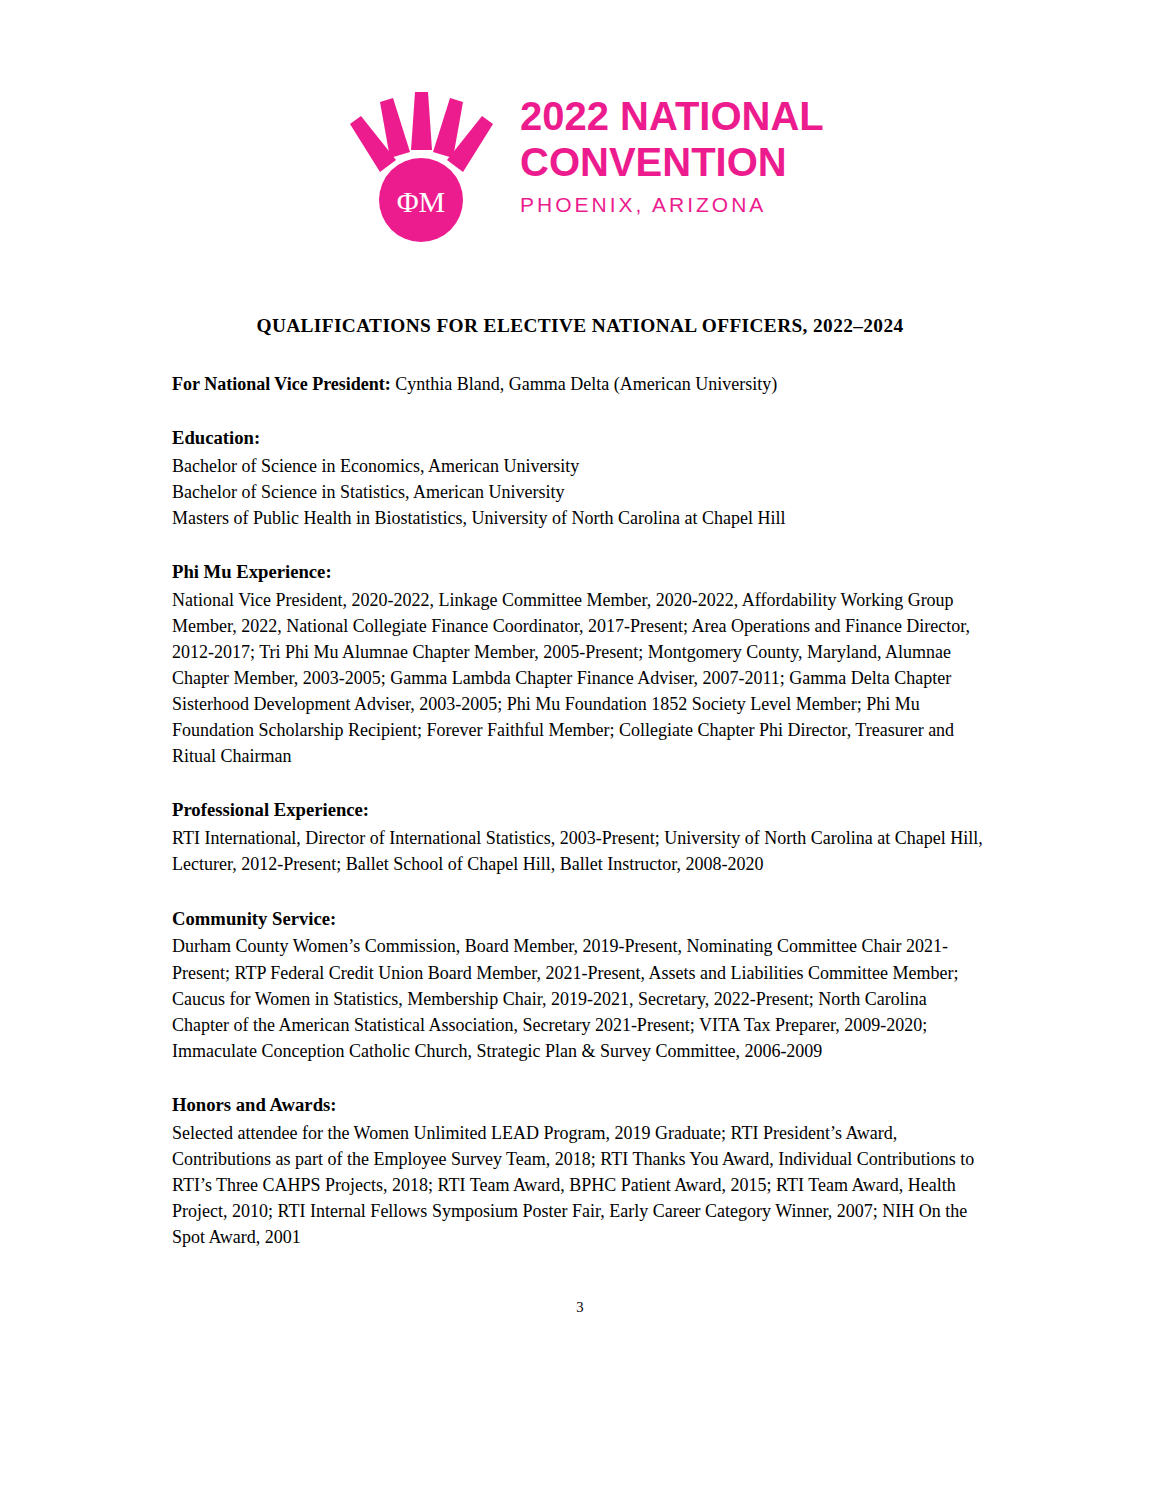ΦΜ 2022 NATIONAL CONVENTION PHOENIX, ARIZONA
QUALIFICATIONS FOR ELECTIVE NATIONAL OFFICERS, 2022–2024
For National Vice President: Cynthia Bland, Gamma Delta (American University)
Education:
Bachelor of Science in Economics, American University
Bachelor of Science in Statistics, American University
Masters of Public Health in Biostatistics, University of North Carolina at Chapel Hill
Phi Mu Experience:
National Vice President, 2020-2022, Linkage Committee Member, 2020-2022, Affordability Working Group Member, 2022, National Collegiate Finance Coordinator, 2017-Present; Area Operations and Finance Director, 2012-2017; Tri Phi Mu Alumnae Chapter Member, 2005-Present; Montgomery County, Maryland, Alumnae Chapter Member, 2003-2005; Gamma Lambda Chapter Finance Adviser, 2007-2011; Gamma Delta Chapter Sisterhood Development Adviser, 2003-2005; Phi Mu Foundation 1852 Society Level Member; Phi Mu Foundation Scholarship Recipient; Forever Faithful Member; Collegiate Chapter Phi Director, Treasurer and Ritual Chairman
Professional Experience:
RTI International, Director of International Statistics, 2003-Present; University of North Carolina at Chapel Hill, Lecturer, 2012-Present; Ballet School of Chapel Hill, Ballet Instructor, 2008-2020
Community Service:
Durham County Women’s Commission, Board Member, 2019-Present, Nominating Committee Chair 2021-Present; RTP Federal Credit Union Board Member, 2021-Present, Assets and Liabilities Committee Member; Caucus for Women in Statistics, Membership Chair, 2019-2021, Secretary, 2022-Present; North Carolina Chapter of the American Statistical Association, Secretary 2021-Present; VITA Tax Preparer, 2009-2020; Immaculate Conception Catholic Church, Strategic Plan & Survey Committee, 2006-2009
Honors and Awards:
Selected attendee for the Women Unlimited LEAD Program, 2019 Graduate; RTI President’s Award, Contributions as part of the Employee Survey Team, 2018; RTI Thanks You Award, Individual Contributions to RTI’s Three CAHPS Projects, 2018; RTI Team Award, BPHC Patient Award, 2015; RTI Team Award, Health Project, 2010; RTI Internal Fellows Symposium Poster Fair, Early Career Category Winner, 2007; NIH On the Spot Award, 2001
3